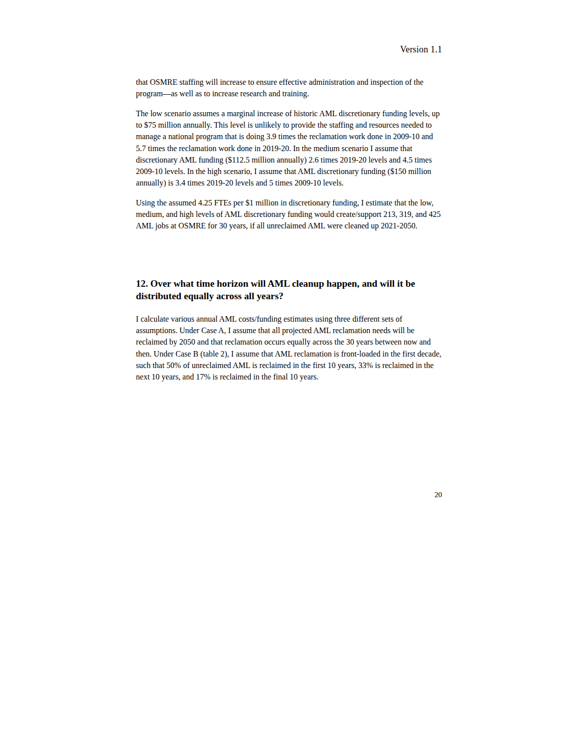Version 1.1
that OSMRE staffing will increase to ensure effective administration and inspection of the program—as well as to increase research and training.
The low scenario assumes a marginal increase of historic AML discretionary funding levels, up to $75 million annually. This level is unlikely to provide the staffing and resources needed to manage a national program that is doing 3.9 times the reclamation work done in 2009-10 and 5.7 times the reclamation work done in 2019-20. In the medium scenario I assume that discretionary AML funding ($112.5 million annually) 2.6 times 2019-20 levels and 4.5 times 2009-10 levels. In the high scenario, I assume that AML discretionary funding ($150 million annually) is 3.4 times 2019-20 levels and 5 times 2009-10 levels.
Using the assumed 4.25 FTEs per $1 million in discretionary funding, I estimate that the low, medium, and high levels of AML discretionary funding would create/support 213, 319, and 425 AML jobs at OSMRE for 30 years, if all unreclaimed AML were cleaned up 2021-2050.
12. Over what time horizon will AML cleanup happen, and will it be distributed equally across all years?
I calculate various annual AML costs/funding estimates using three different sets of assumptions. Under Case A, I assume that all projected AML reclamation needs will be reclaimed by 2050 and that reclamation occurs equally across the 30 years between now and then. Under Case B (table 2), I assume that AML reclamation is front-loaded in the first decade, such that 50% of unreclaimed AML is reclaimed in the first 10 years, 33% is reclaimed in the next 10 years, and 17% is reclaimed in the final 10 years.
20